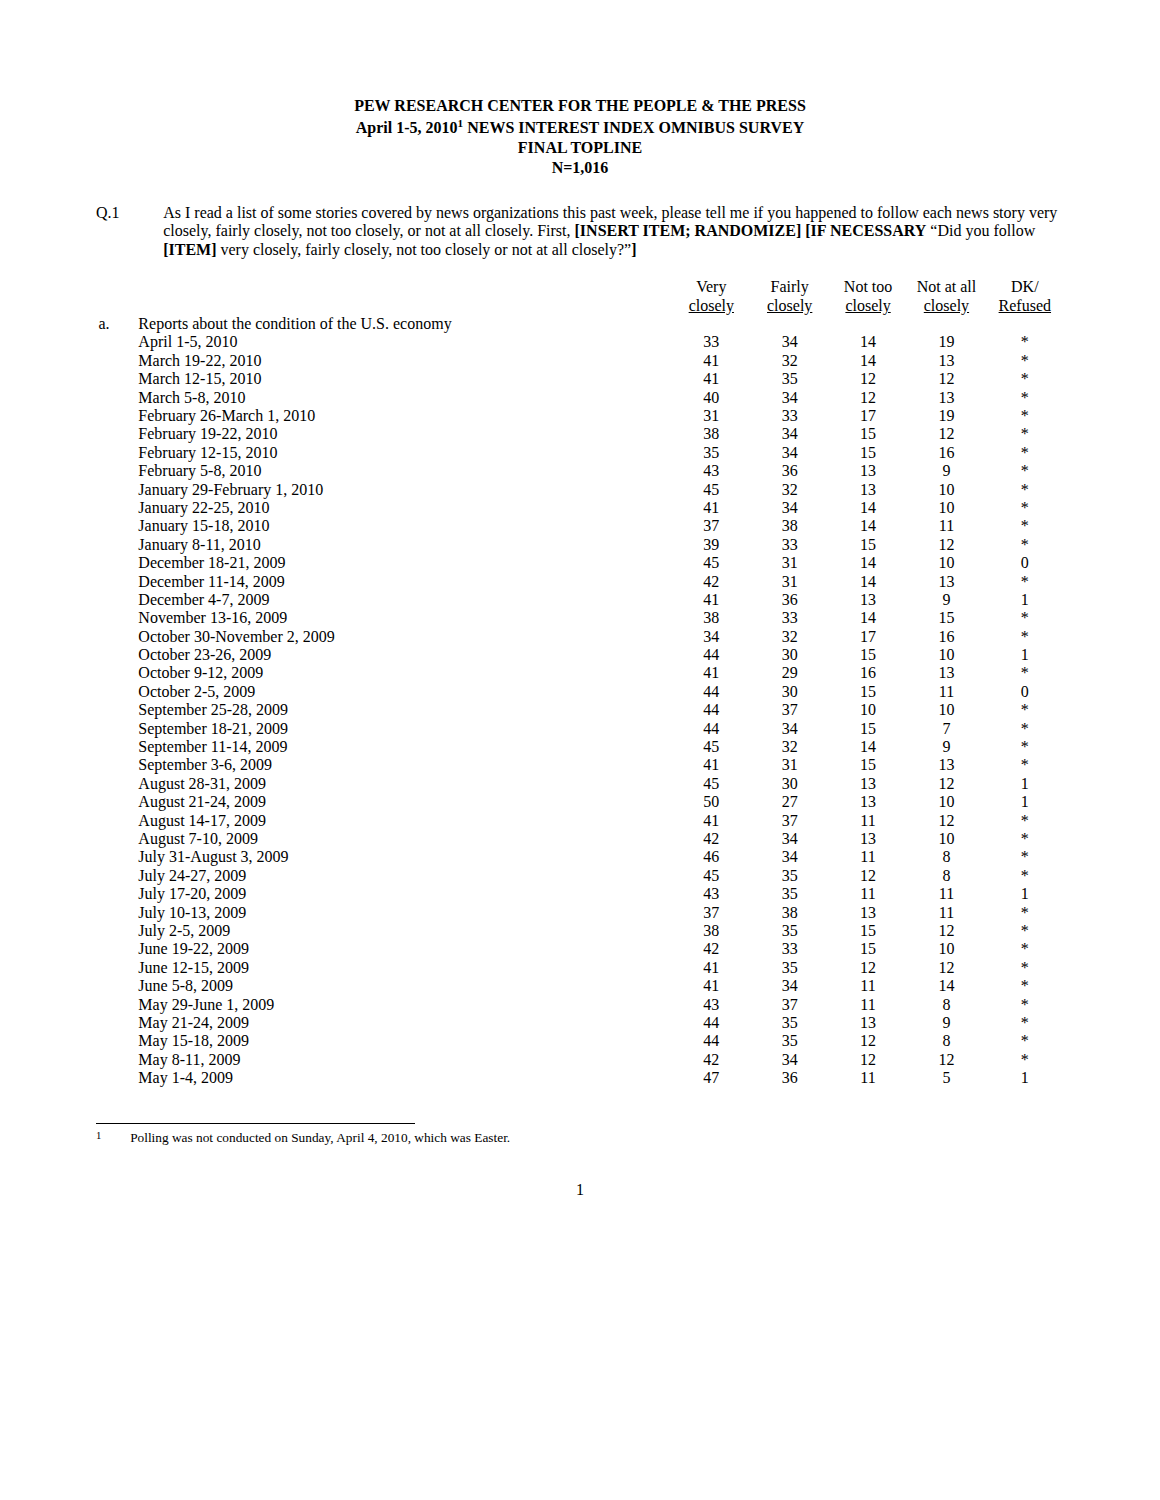PEW RESEARCH CENTER FOR THE PEOPLE & THE PRESS
April 1-5, 20101 NEWS INTEREST INDEX OMNIBUS SURVEY
FINAL TOPLINE
N=1,016
Q.1
As I read a list of some stories covered by news organizations this past week, please tell me if you happened to follow each news story very closely, fairly closely, not too closely, or not at all closely. First, [INSERT ITEM; RANDOMIZE] [IF NECESSARY “Did you follow [ITEM] very closely, fairly closely, not too closely or not at all closely?”]
| | | Very | Fairly | Not too | Not at all | DK/ |
| --- | --- | --- | --- | --- | --- | --- |
| | | closely | closely | closely | closely | Refused |
| a. | Reports about the condition of the U.S. economy |
| | April 1-5, 2010 | 33 | 34 | 14 | 19 | * |
| | March 19-22, 2010 | 41 | 32 | 14 | 13 | * |
| | March 12-15, 2010 | 41 | 35 | 12 | 12 | * |
| | March 5-8, 2010 | 40 | 34 | 12 | 13 | * |
| | February 26-March 1, 2010 | 31 | 33 | 17 | 19 | * |
| | February 19-22, 2010 | 38 | 34 | 15 | 12 | * |
| | February 12-15, 2010 | 35 | 34 | 15 | 16 | * |
| | February 5-8, 2010 | 43 | 36 | 13 | 9 | * |
| | January 29-February 1, 2010 | 45 | 32 | 13 | 10 | * |
| | January 22-25, 2010 | 41 | 34 | 14 | 10 | * |
| | January 15-18, 2010 | 37 | 38 | 14 | 11 | * |
| | January 8-11, 2010 | 39 | 33 | 15 | 12 | * |
| | December 18-21, 2009 | 45 | 31 | 14 | 10 | 0 |
| | December 11-14, 2009 | 42 | 31 | 14 | 13 | * |
| | December 4-7, 2009 | 41 | 36 | 13 | 9 | 1 |
| | November 13-16, 2009 | 38 | 33 | 14 | 15 | * |
| | October 30-November 2, 2009 | 34 | 32 | 17 | 16 | * |
| | October 23-26, 2009 | 44 | 30 | 15 | 10 | 1 |
| | October 9-12, 2009 | 41 | 29 | 16 | 13 | * |
| | October 2-5, 2009 | 44 | 30 | 15 | 11 | 0 |
| | September 25-28, 2009 | 44 | 37 | 10 | 10 | * |
| | September 18-21, 2009 | 44 | 34 | 15 | 7 | * |
| | September 11-14, 2009 | 45 | 32 | 14 | 9 | * |
| | September 3-6, 2009 | 41 | 31 | 15 | 13 | * |
| | August 28-31, 2009 | 45 | 30 | 13 | 12 | 1 |
| | August 21-24, 2009 | 50 | 27 | 13 | 10 | 1 |
| | August 14-17, 2009 | 41 | 37 | 11 | 12 | * |
| | August 7-10, 2009 | 42 | 34 | 13 | 10 | * |
| | July 31-August 3, 2009 | 46 | 34 | 11 | 8 | * |
| | July 24-27, 2009 | 45 | 35 | 12 | 8 | * |
| | July 17-20, 2009 | 43 | 35 | 11 | 11 | 1 |
| | July 10-13, 2009 | 37 | 38 | 13 | 11 | * |
| | July 2-5, 2009 | 38 | 35 | 15 | 12 | * |
| | June 19-22, 2009 | 42 | 33 | 15 | 10 | * |
| | June 12-15, 2009 | 41 | 35 | 12 | 12 | * |
| | June 5-8, 2009 | 41 | 34 | 11 | 14 | * |
| | May 29-June 1, 2009 | 43 | 37 | 11 | 8 | * |
| | May 21-24, 2009 | 44 | 35 | 13 | 9 | * |
| | May 15-18, 2009 | 44 | 35 | 12 | 8 | * |
| | May 8-11, 2009 | 42 | 34 | 12 | 12 | * |
| | May 1-4, 2009 | 47 | 36 | 11 | 5 | 1 |
1
Polling was not conducted on Sunday, April 4, 2010, which was Easter.
1